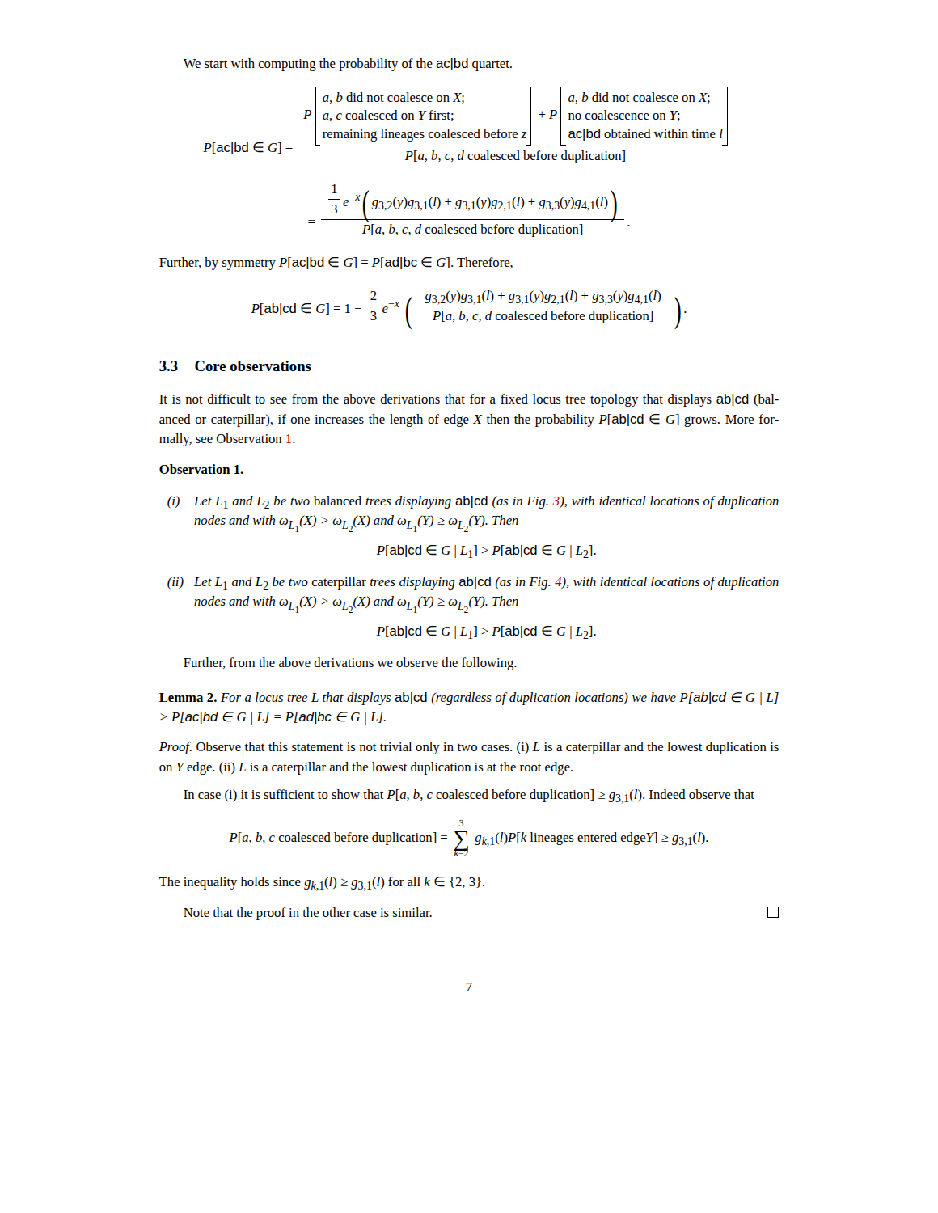We start with computing the probability of the ac|bd quartet.
P[ac|bd ∈ G] = P a, b did not coalesce on X; a, c coalesced on Y first; remaining lineages coalesced before z + P a, b did not coalesce on X; no coalescence on Y; ac|bd obtained within time l P[a, b, c, d coalesced before duplication]
= 13 e−x(g3,2(y)g3,1(l) + g3,1(y)g2,1(l) + g3,3(y)g4,1(l)) P[a, b, c, d coalesced before duplication] .
Further, by symmetry P[ac|bd ∈ G] = P[ad|bc ∈ G]. Therefore,
P[ab|cd ∈ G] = 1 − 23 e−x ( g3,2(y)g3,1(l) + g3,1(y)g2,1(l) + g3,3(y)g4,1(l) P[a, b, c, d coalesced before duplication] ).
3.3 Core observations
It is not difficult to see from the above derivations that for a fixed locus tree topology that displays ab|cd (balanced or caterpillar), if one increases the length of edge X then the probability P[ab|cd ∈ G] grows. More formally, see Observation 1.
Observation 1.
(i) Let L1 and L2 be two balanced trees displaying ab|cd (as in Fig. 3), with identical locations of duplication nodes and with ωL1(X) > ωL2(X) and ωL1(Y) ≥ ωL2(Y). Then
P[ab|cd ∈ G | L1] > P[ab|cd ∈ G | L2].
(ii) Let L1 and L2 be two caterpillar trees displaying ab|cd (as in Fig. 4), with identical locations of duplication nodes and with ωL1(X) > ωL2(X) and ωL1(Y) ≥ ωL2(Y). Then
P[ab|cd ∈ G | L1] > P[ab|cd ∈ G | L2].
Further, from the above derivations we observe the following.
Lemma 2. For a locus tree L that displays ab|cd (regardless of duplication locations) we have P[ab|cd ∈ G | L] > P[ac|bd ∈ G | L] = P[ad|bc ∈ G | L].
Proof. Observe that this statement is not trivial only in two cases. (i) L is a caterpillar and the lowest duplication is on Y edge. (ii) L is a caterpillar and the lowest duplication is at the root edge.
In case (i) it is sufficient to show that P[a, b, c coalesced before duplication] ≥ g3,1(l). Indeed observe that
P[a, b, c coalesced before duplication] = 3 ∑ k=2 gk,1(l)P[k lineages entered edgeY] ≥ g3,1(l).
The inequality holds since gk,1(l) ≥ g3,1(l) for all k ∈ {2, 3}.
Note that the proof in the other case is similar.
7